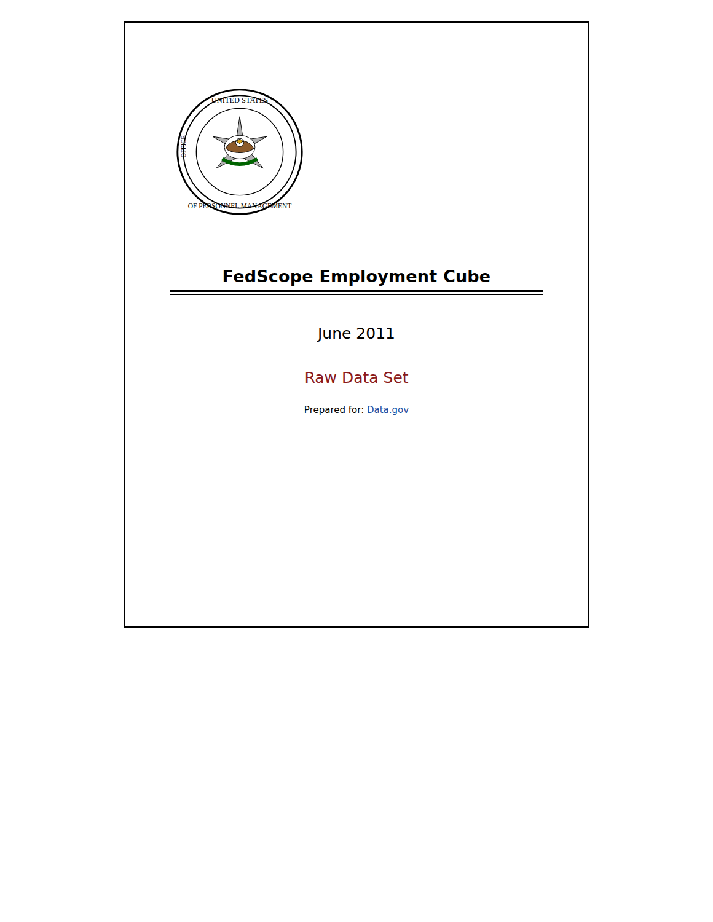FedScope Employment Cube
June 2011
Raw Data Set
Prepared for: Data.gov